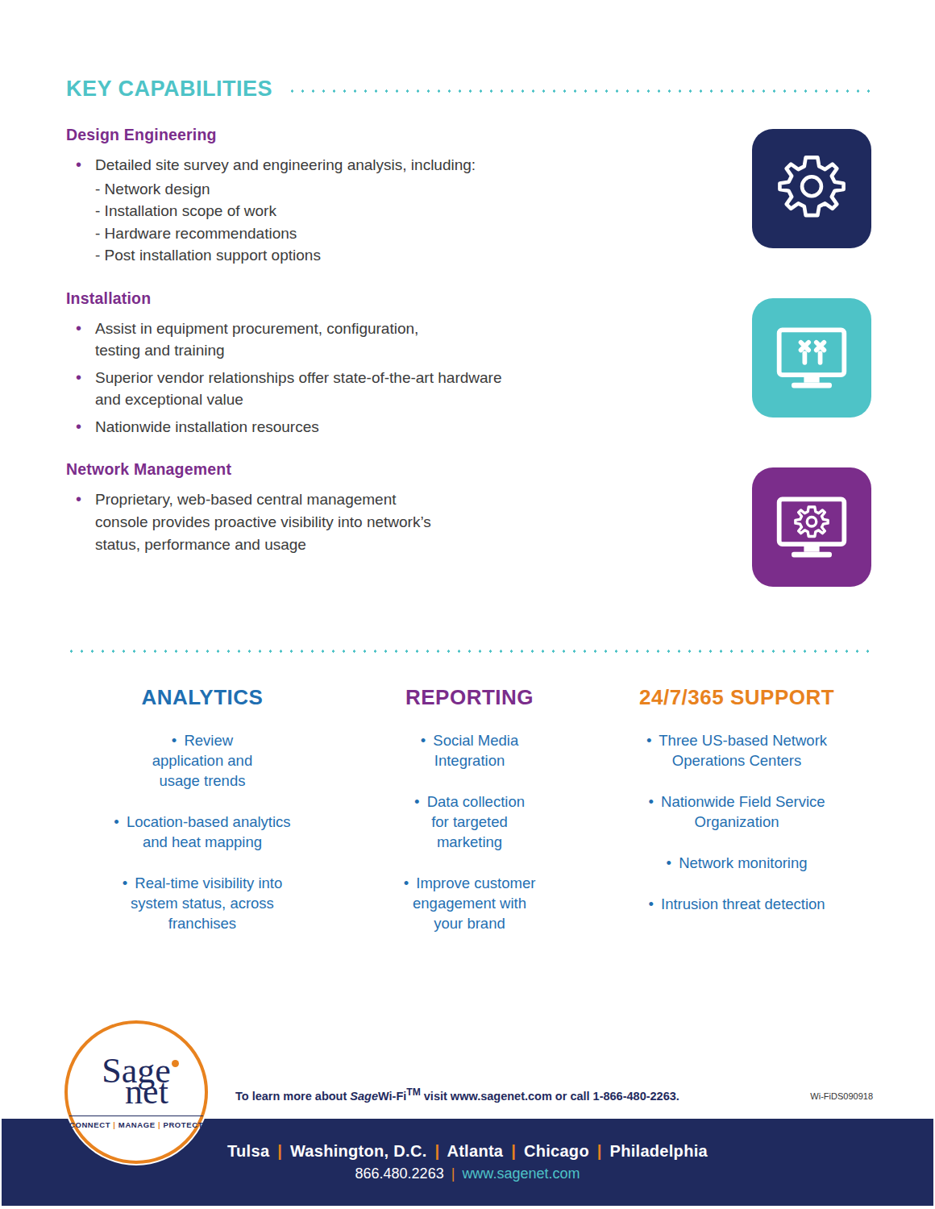KEY CAPABILITIES
Design Engineering
Detailed site survey and engineering analysis, including:
- Network design
- Installation scope of work
- Hardware recommendations
- Post installation support options
Installation
Assist in equipment procurement, configuration,
testing and training
Superior vendor relationships offer state-of-the-art hardware
and exceptional value
Nationwide installation resources
Network Management
Proprietary, web-based central management
console provides proactive visibility into network’s
status, performance and usage
ANALYTICS
• Review
application and
usage trends
• Location-based analytics
and heat mapping
• Real-time visibility into
system status, across
franchises
REPORTING
• Social Media
Integration
• Data collection
for targeted
marketing
• Improve customer
engagement with
your brand
24/7/365 SUPPORT
• Three US-based Network
Operations Centers
• Nationwide Field Service
Organization
• Network monitoring
• Intrusion threat detection
To learn more about Sage Wi-FiTM visit www.sagenet.com or call 1-866-480-2263.
Wi-FiDS090918
Sage
net
CONNECT | MANAGE | PROTECT
Tulsa | Washington, D.C. | Atlanta | Chicago | Philadelphia
866.480.2263 | www.sagenet.com